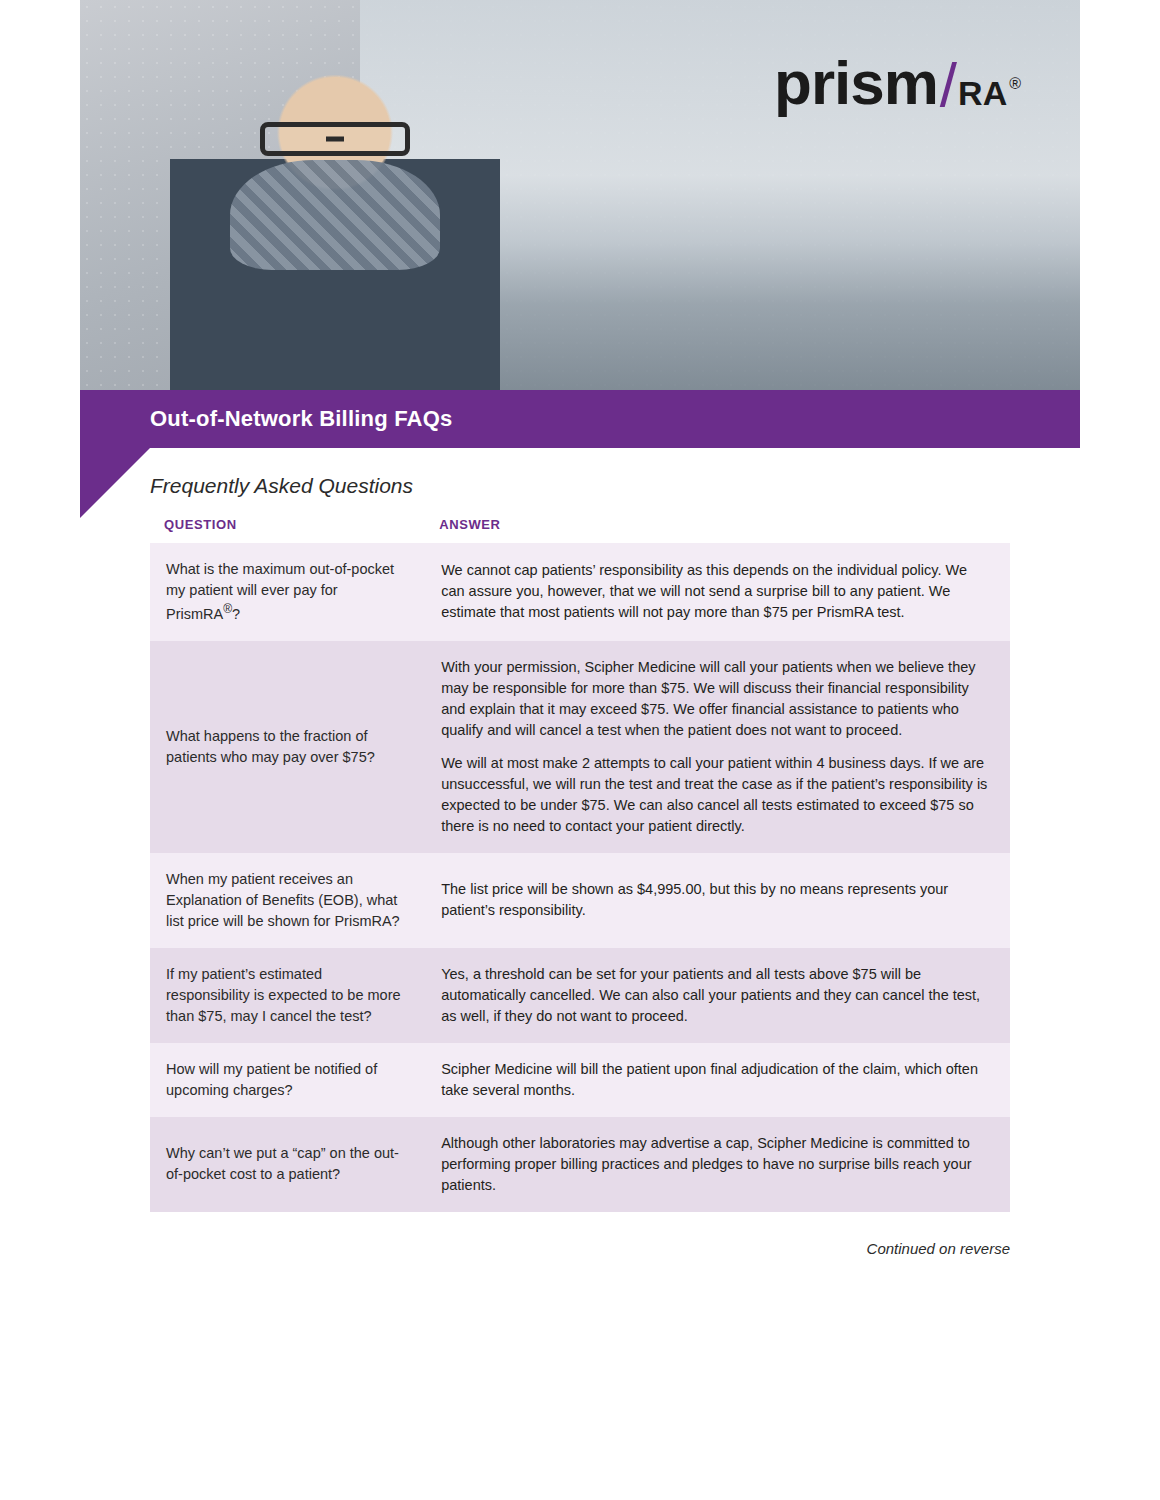prism/RA®
Out-of-Network Billing FAQs
Frequently Asked Questions
| QUESTION | ANSWER |
| --- | --- |
| What is the maximum out-of-pocket my patient will ever pay for PrismRA ® ? | We cannot cap patients’ responsibility as this depends on the individual policy. We can assure you, however, that we will not send a surprise bill to any patient. We estimate that most patients will not pay more than $75 per PrismRA test. |
| What happens to the fraction of patients who may pay over $75? | With your permission, Scipher Medicine will call your patients when we believe they may be responsible for more than $75. We will discuss their financial responsibility and explain that it may exceed $75. We offer financial assistance to patients who qualify and will cancel a test when the patient does not want to proceed. We will at most make 2 attempts to call your patient within 4 business days. If we are unsuccessful, we will run the test and treat the case as if the patient’s responsibility is expected to be under $75. We can also cancel all tests estimated to exceed $75 so there is no need to contact your patient directly. |
| When my patient receives an Explanation of Benefits (EOB), what list price will be shown for PrismRA? | The list price will be shown as $4,995.00, but this by no means represents your patient’s responsibility. |
| If my patient’s estimated responsibility is expected to be more than $75, may I cancel the test? | Yes, a threshold can be set for your patients and all tests above $75 will be automatically cancelled. We can also call your patients and they can cancel the test, as well, if they do not want to proceed. |
| How will my patient be notified of upcoming charges? | Scipher Medicine will bill the patient upon final adjudication of the claim, which often take several months. |
| Why can’t we put a “cap” on the out-of-pocket cost to a patient? | Although other laboratories may advertise a cap, Scipher Medicine is committed to performing proper billing practices and pledges to have no surprise bills reach your patients. |
Continued on reverse